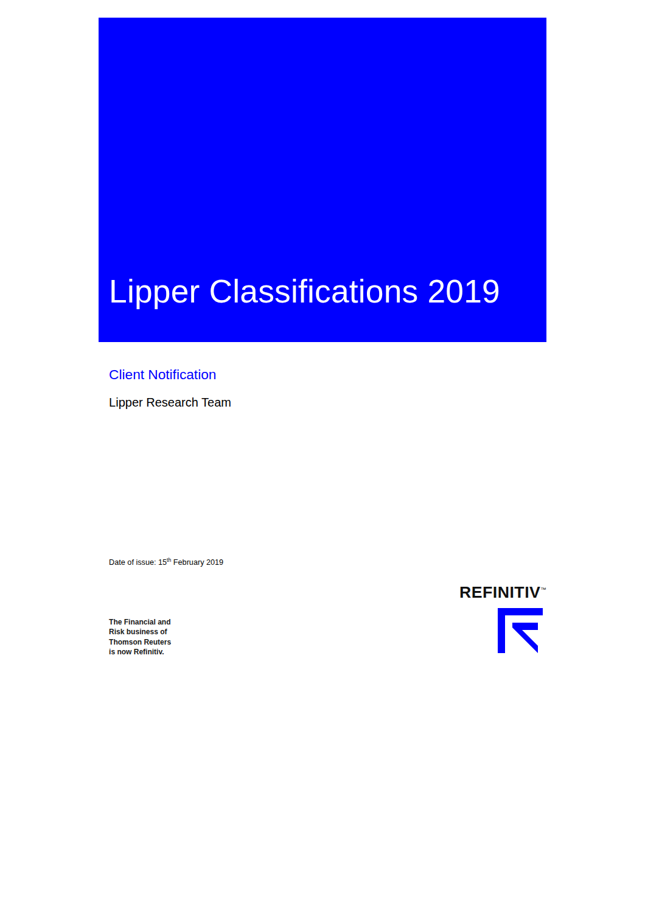Lipper Classifications 2019
Client Notification
Lipper Research Team
Date of issue: 15th February 2019
The Financial and
Risk business of
Thomson Reuters
is now Refinitiv.
REFINITIV™